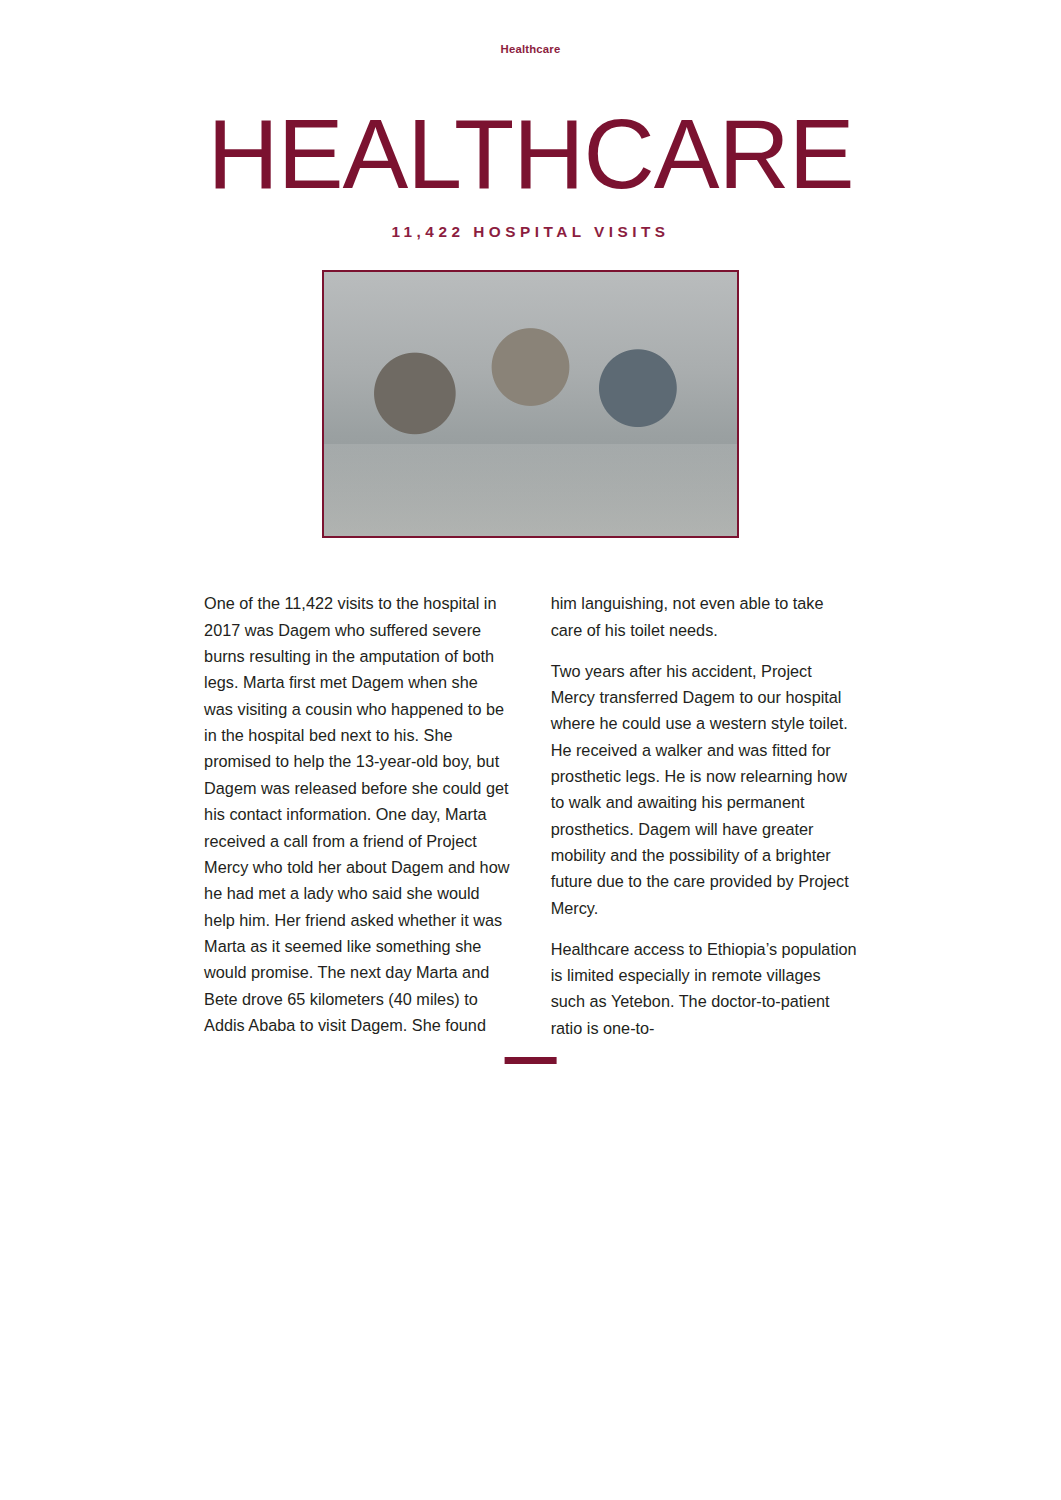Healthcare
HEALTHCARE
11,422 HOSPITAL VISITS
One of the 11,422 visits to the hospital in 2017 was Dagem who suffered severe burns resulting in the amputation of both legs. Marta first met Dagem when she was visiting a cousin who happened to be in the hospital bed next to his. She promised to help the 13-year-old boy, but Dagem was released before she could get his contact information. One day, Marta received a call from a friend of Project Mercy who told her about Dagem and how he had met a lady who said she would help him. Her friend asked whether it was Marta as it seemed like something she would promise. The next day Marta and Bete drove 65 kilometers (40 miles) to Addis Ababa to visit Dagem. She found him languishing, not even able to take care of his toilet needs.
Two years after his accident, Project Mercy transferred Dagem to our hospital where he could use a western style toilet. He received a walker and was fitted for prosthetic legs. He is now relearning how to walk and awaiting his permanent prosthetics. Dagem will have greater mobility and the possibility of a brighter future due to the care provided by Project Mercy.
Healthcare access to Ethiopia’s population is limited especially in remote villages such as Yetebon. The doctor-to-patient ratio is one-to-